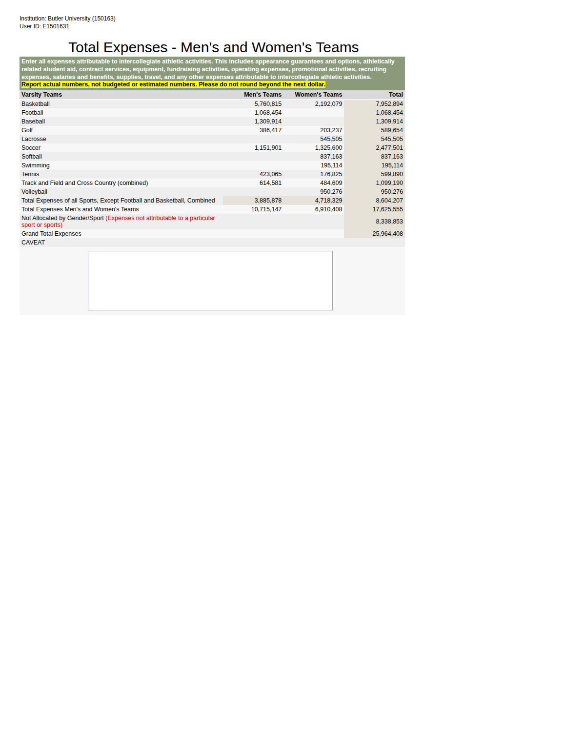Institution: Butler University (150163)
User ID: E1501631
Total Expenses - Men's and Women's Teams
| Enter all expenses attributable to intercollegiate athletic activities. This includes appearance guarantees and options, athletically related student aid, contract services, equipment, fundraising activities, operating expenses, promotional activities, recruiting expenses, salaries and benefits, supplies, travel, and any other expenses attributable to intercollegiate athletic activities. Report actual numbers, not budgeted or estimated numbers. Please do not round beyond the next dollar. |
| Varsity Teams | Men's Teams | Women's Teams | Total |
| Basketball | 5,760,815 | 2,192,079 | 7,952,894 |
| Football | 1,068,454 | | 1,068,454 |
| Baseball | 1,309,914 | | 1,309,914 |
| Golf | 386,417 | 203,237 | 589,654 |
| Lacrosse | | 545,505 | 545,505 |
| Soccer | 1,151,901 | 1,325,600 | 2,477,501 |
| Softball | | 837,163 | 837,163 |
| Swimming | | 195,114 | 195,114 |
| Tennis | 423,065 | 176,825 | 599,890 |
| Track and Field and Cross Country (combined) | 614,581 | 484,609 | 1,099,190 |
| Volleyball | | 950,276 | 950,276 |
| Total Expenses of all Sports, Except Football and Basketball, Combined | 3,885,878 | 4,718,329 | 8,604,207 |
| Total Expenses Men's and Women's Teams | 10,715,147 | 6,910,408 | 17,625,555 |
| Not Allocated by Gender/Sport (Expenses not attributable to a particular sport or sports) | | | 8,338,853 |
| Grand Total Expenses | | | 25,964,408 |
| CAVEAT |